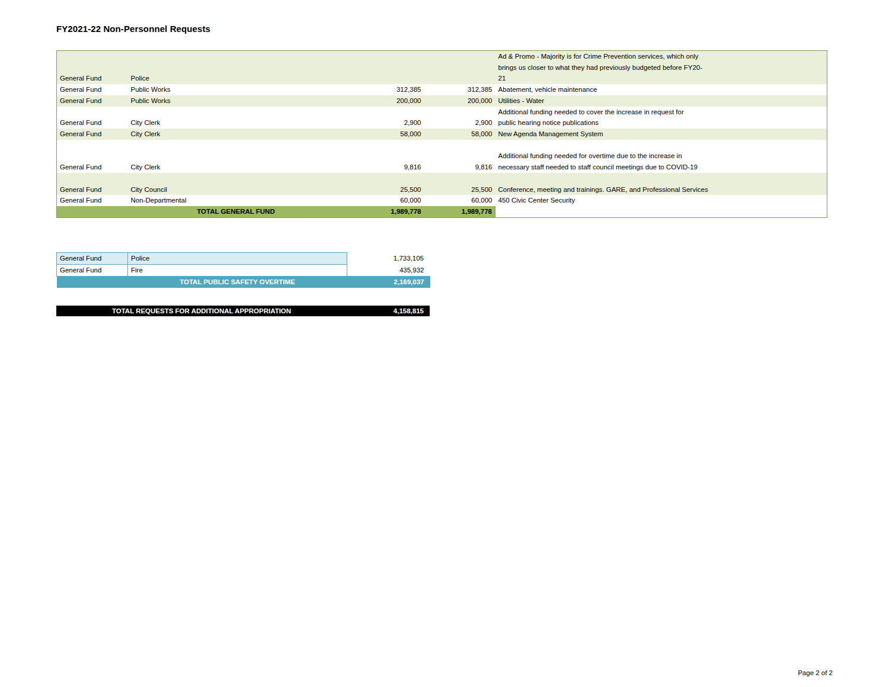FY2021-22 Non-Personnel Requests
| | | | | Ad & Promo - Majority is for Crime Prevention services, which only |
| | | | | brings us closer to what they had previously budgeted before FY20- |
| General Fund | Police | | | 21 |
| General Fund | Public Works | 312,385 | 312,385 | Abatement, vehicle maintenance |
| General Fund | Public Works | 200,000 | 200,000 | Utilities - Water |
| | | | | Additional funding needed to cover the increase in request for |
| General Fund | City Clerk | 2,900 | 2,900 | public hearing notice publications |
| General Fund | City Clerk | 58,000 | 58,000 | New Agenda Management System |
| | | | | Additional funding needed for overtime due to the increase in |
| General Fund | City Clerk | 9,816 | 9,816 | necessary staff needed to staff council meetings due to COVID-19 |
| General Fund | City Council | 25,500 | 25,500 | Conference, meeting and trainings. GARE, and Professional Services |
| General Fund | Non-Departmental | 60,000 | 60,000 | 450 Civic Center Security |
| | TOTAL GENERAL FUND | 1,989,778 | 1,989,778 | |
| General Fund | Police | 1,733,105 |
| General Fund | Fire | 435,932 |
| | TOTAL PUBLIC SAFETY OVERTIME | 2,169,037 |
| TOTAL REQUESTS FOR ADDITIONAL APPROPRIATION | 4,158,815 |
Page 2 of 2